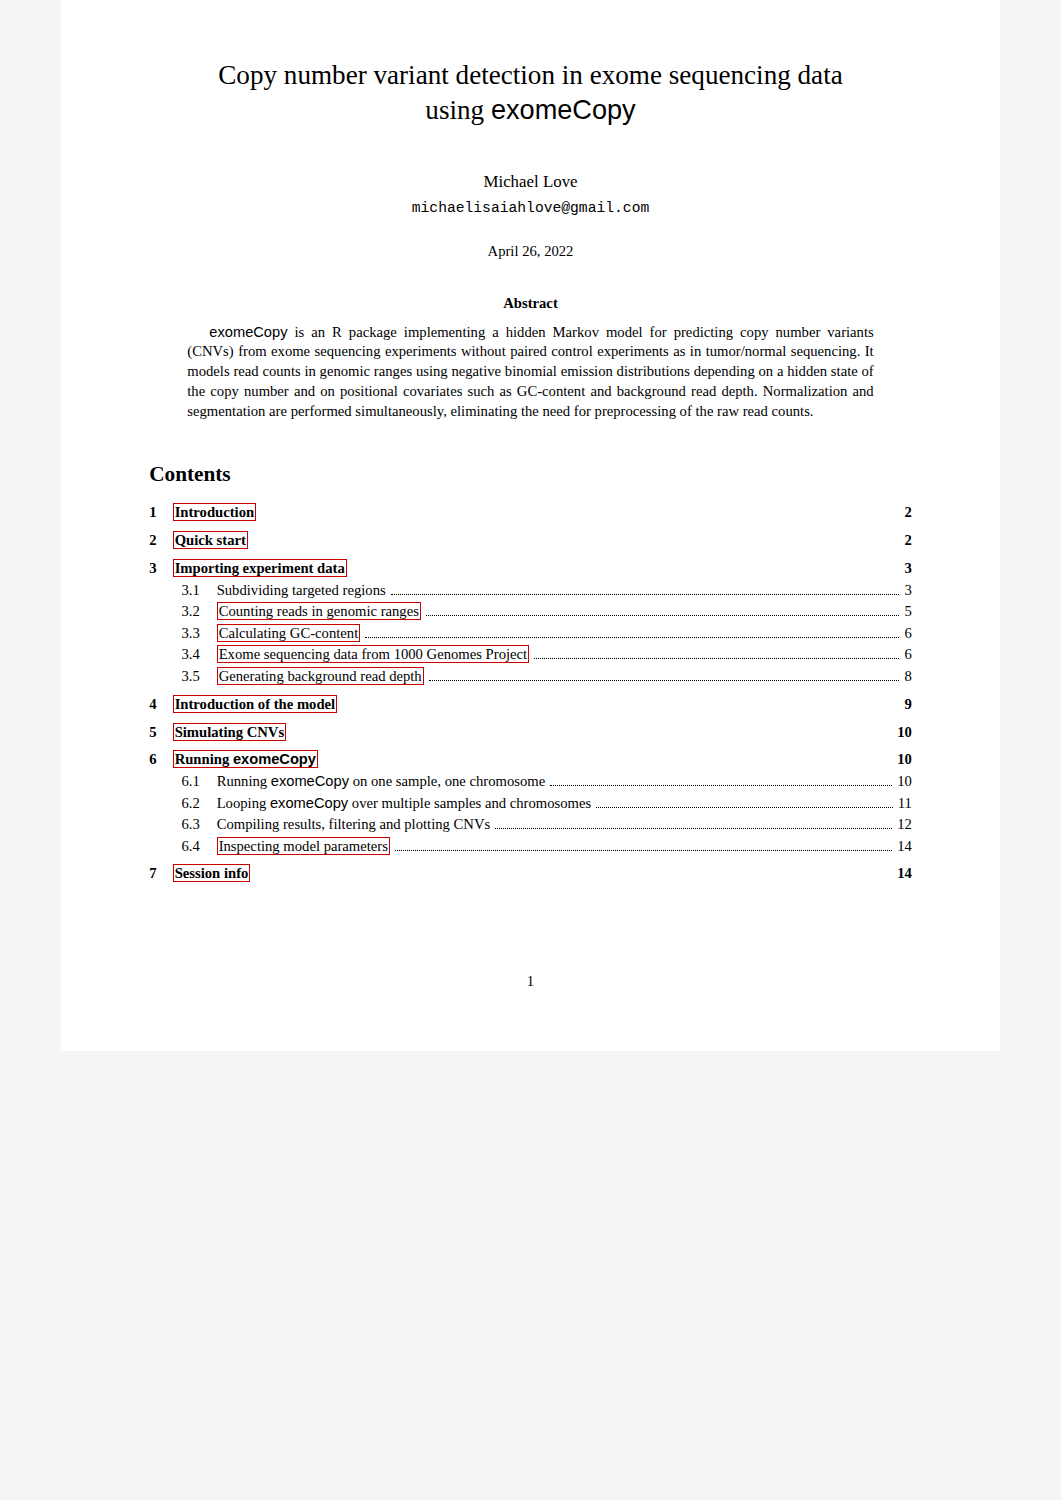Copy number variant detection in exome sequencing data
using exomeCopy
Michael Love
michaelisaiahlove@gmail.com
April 26, 2022
Abstract
exomeCopy is an R package implementing a hidden Markov model for predicting copy number variants (CNVs) from exome sequencing experiments without paired control experiments as in tumor/normal sequencing. It models read counts in genomic ranges using negative binomial emission distributions depending on a hidden state of the copy number and on positional covariates such as GC-content and background read depth. Normalization and segmentation are performed simultaneously, eliminating the need for preprocessing of the raw read counts.
Contents
1 Introduction 2
2 Quick start 2
3 Importing experiment data 3
3.1 Subdividing targeted regions 3
3.2 Counting reads in genomic ranges 5
3.3 Calculating GC-content 6
3.4 Exome sequencing data from 1000 Genomes Project 6
3.5 Generating background read depth 8
4 Introduction of the model 9
5 Simulating CNVs 10
6 Running exomeCopy 10
6.1 Running exomeCopy on one sample, one chromosome 10
6.2 Looping exomeCopy over multiple samples and chromosomes 11
6.3 Compiling results, filtering and plotting CNVs 12
6.4 Inspecting model parameters 14
7 Session info 14
1